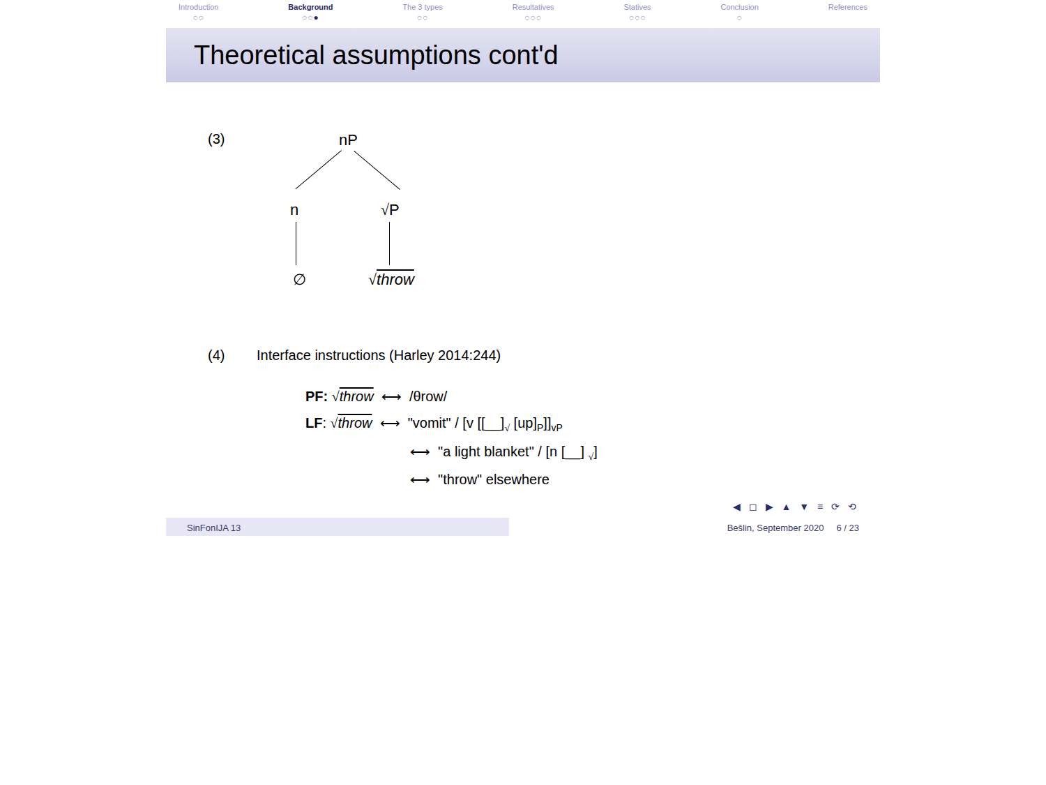Introduction○○
Background○○●
The 3 types○○
Resultatives○○○
Statives○○○
Conclusion○
References
Theoretical assumptions cont'd
(3)
nP n √P ∅ √throw
(4)
Interface instructions (Harley 2014:244)
PF: √throw ⟷ /θrow/
LF: √throw ⟷ "vomit" / [v [[__]√ [up]P]]vP
⟷ "a light blanket" / [n [__] √]
⟷ "throw" elsewhere
◀ ◻ ▶ ▲ ▼ ≡ ⟳ ⟲
SinFonIJA 13
Bešlin, September 2020 6 / 23